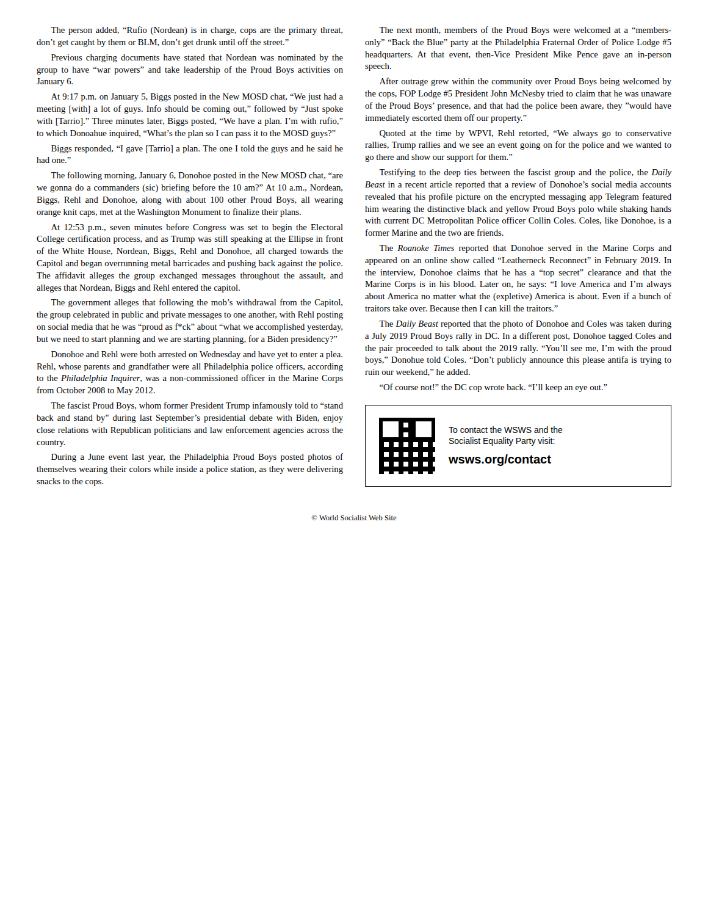The person added, “Rufio (Nordean) is in charge, cops are the primary threat, don’t get caught by them or BLM, don’t get drunk until off the street.”
Previous charging documents have stated that Nordean was nominated by the group to have “war powers” and take leadership of the Proud Boys activities on January 6.
At 9:17 p.m. on January 5, Biggs posted in the New MOSD chat, “We just had a meeting [with] a lot of guys. Info should be coming out,” followed by “Just spoke with [Tarrio].” Three minutes later, Biggs posted, “We have a plan. I’m with rufio,” to which Donoahue inquired, “What’s the plan so I can pass it to the MOSD guys?”
Biggs responded, “I gave [Tarrio] a plan. The one I told the guys and he said he had one.”
The following morning, January 6, Donohoe posted in the New MOSD chat, “are we gonna do a commanders (sic) briefing before the 10 am?” At 10 a.m., Nordean, Biggs, Rehl and Donohoe, along with about 100 other Proud Boys, all wearing orange knit caps, met at the Washington Monument to finalize their plans.
At 12:53 p.m., seven minutes before Congress was set to begin the Electoral College certification process, and as Trump was still speaking at the Ellipse in front of the White House, Nordean, Biggs, Rehl and Donohoe, all charged towards the Capitol and began overrunning metal barricades and pushing back against the police. The affidavit alleges the group exchanged messages throughout the assault, and alleges that Nordean, Biggs and Rehl entered the capitol.
The government alleges that following the mob’s withdrawal from the Capitol, the group celebrated in public and private messages to one another, with Rehl posting on social media that he was “proud as f*ck” about “what we accomplished yesterday, but we need to start planning and we are starting planning, for a Biden presidency?”
Donohoe and Rehl were both arrested on Wednesday and have yet to enter a plea. Rehl, whose parents and grandfather were all Philadelphia police officers, according to the Philadelphia Inquirer, was a non-commissioned officer in the Marine Corps from October 2008 to May 2012.
The fascist Proud Boys, whom former President Trump infamously told to “stand back and stand by" during last September’s presidential debate with Biden, enjoy close relations with Republican politicians and law enforcement agencies across the country.
During a June event last year, the Philadelphia Proud Boys posted photos of themselves wearing their colors while inside a police station, as they were delivering snacks to the cops.
The next month, members of the Proud Boys were welcomed at a “members-only” “Back the Blue” party at the Philadelphia Fraternal Order of Police Lodge #5 headquarters. At that event, then-Vice President Mike Pence gave an in-person speech.
After outrage grew within the community over Proud Boys being welcomed by the cops, FOP Lodge #5 President John McNesby tried to claim that he was unaware of the Proud Boys’ presence, and that had the police been aware, they ”would have immediately escorted them off our property.”
Quoted at the time by WPVI, Rehl retorted, “We always go to conservative rallies, Trump rallies and we see an event going on for the police and we wanted to go there and show our support for them.”
Testifying to the deep ties between the fascist group and the police, the Daily Beast in a recent article reported that a review of Donohoe’s social media accounts revealed that his profile picture on the encrypted messaging app Telegram featured him wearing the distinctive black and yellow Proud Boys polo while shaking hands with current DC Metropolitan Police officer Collin Coles. Coles, like Donohoe, is a former Marine and the two are friends.
The Roanoke Times reported that Donohoe served in the Marine Corps and appeared on an online show called “Leatherneck Reconnect” in February 2019. In the interview, Donohoe claims that he has a “top secret” clearance and that the Marine Corps is in his blood. Later on, he says: “I love America and I’m always about America no matter what the (expletive) America is about. Even if a bunch of traitors take over. Because then I can kill the traitors.”
The Daily Beast reported that the photo of Donohoe and Coles was taken during a July 2019 Proud Boys rally in DC. In a different post, Donohoe tagged Coles and the pair proceeded to talk about the 2019 rally. “You’ll see me, I’m with the proud boys,” Donohue told Coles. “Don’t publicly announce this please antifa is trying to ruin our weekend,” he added.
“Of course not!” the DC cop wrote back. “I’ll keep an eye out.”
To contact the WSWS and the
Socialist Equality Party visit: wsws.org/contact
© World Socialist Web Site